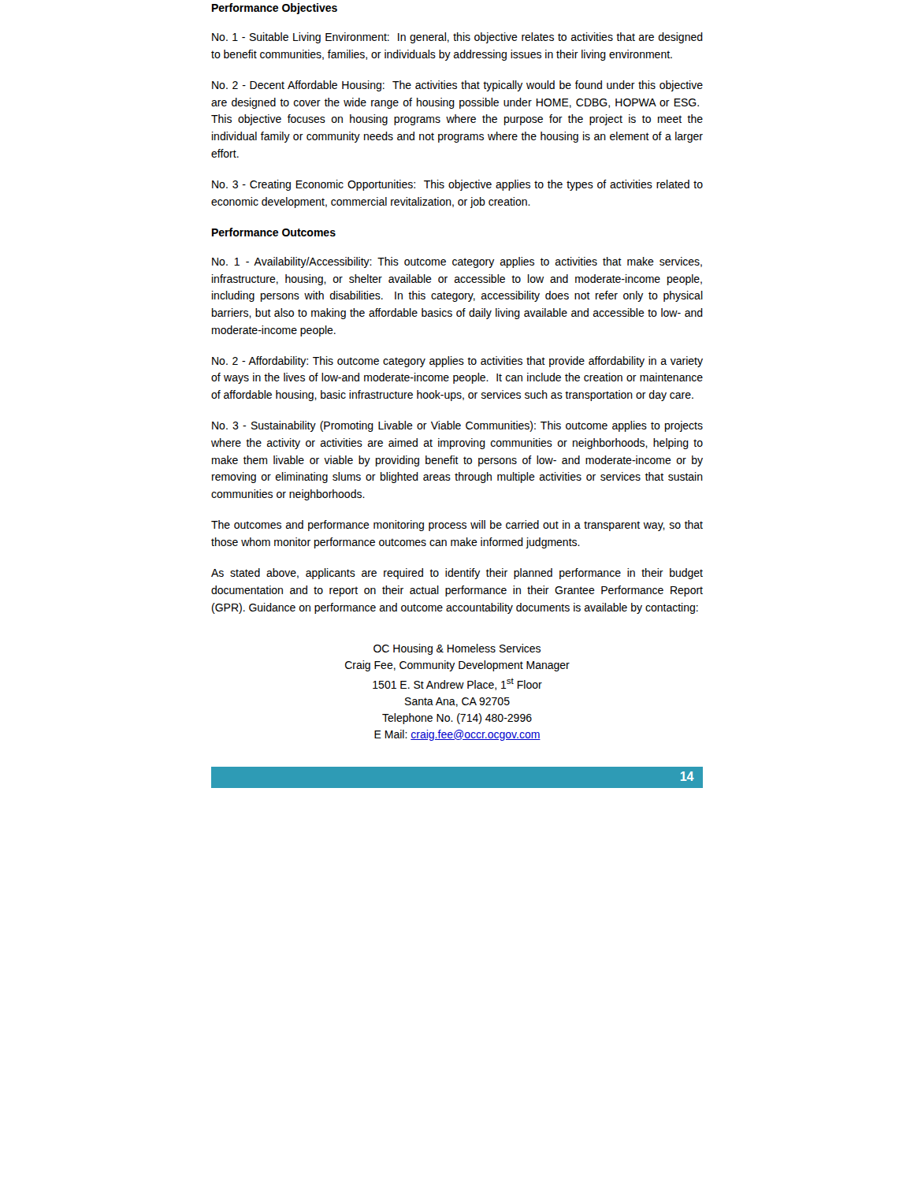Performance Objectives
No. 1 - Suitable Living Environment: In general, this objective relates to activities that are designed to benefit communities, families, or individuals by addressing issues in their living environment.
No. 2 - Decent Affordable Housing: The activities that typically would be found under this objective are designed to cover the wide range of housing possible under HOME, CDBG, HOPWA or ESG. This objective focuses on housing programs where the purpose for the project is to meet the individual family or community needs and not programs where the housing is an element of a larger effort.
No. 3 - Creating Economic Opportunities: This objective applies to the types of activities related to economic development, commercial revitalization, or job creation.
Performance Outcomes
No. 1 - Availability/Accessibility: This outcome category applies to activities that make services, infrastructure, housing, or shelter available or accessible to low and moderate-income people, including persons with disabilities. In this category, accessibility does not refer only to physical barriers, but also to making the affordable basics of daily living available and accessible to low- and moderate-income people.
No. 2 - Affordability: This outcome category applies to activities that provide affordability in a variety of ways in the lives of low-and moderate-income people. It can include the creation or maintenance of affordable housing, basic infrastructure hook-ups, or services such as transportation or day care.
No. 3 - Sustainability (Promoting Livable or Viable Communities): This outcome applies to projects where the activity or activities are aimed at improving communities or neighborhoods, helping to make them livable or viable by providing benefit to persons of low- and moderate-income or by removing or eliminating slums or blighted areas through multiple activities or services that sustain communities or neighborhoods.
The outcomes and performance monitoring process will be carried out in a transparent way, so that those whom monitor performance outcomes can make informed judgments.
As stated above, applicants are required to identify their planned performance in their budget documentation and to report on their actual performance in their Grantee Performance Report (GPR). Guidance on performance and outcome accountability documents is available by contacting:
OC Housing & Homeless Services
Craig Fee, Community Development Manager
1501 E. St Andrew Place, 1st Floor
Santa Ana, CA 92705
Telephone No. (714) 480-2996
E Mail: craig.fee@occr.ocgov.com
14